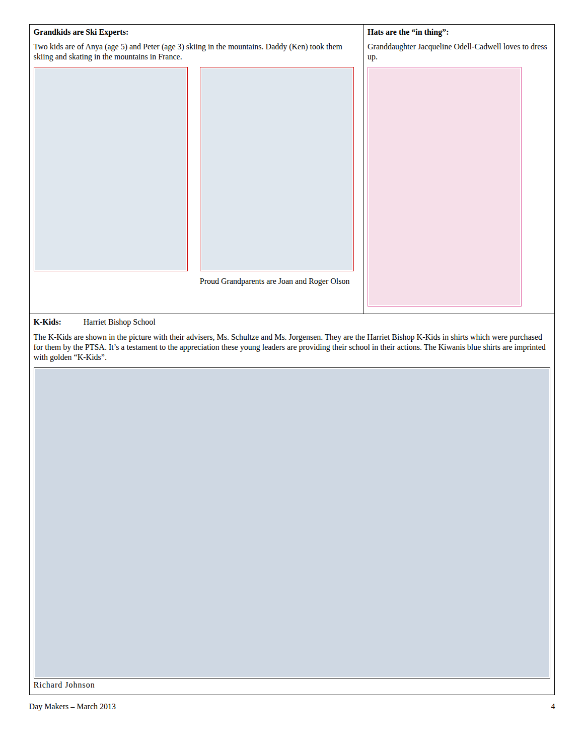| Grandkids are Ski Experts: Two kids are of Anya (age 5) and Peter (age 3) skiing in the mountains. Daddy (Ken) took them skiing and skating in the mountains in France. Proud Grandparents are Joan and Roger Olson | Hats are the “in thing”: Granddaughter Jacqueline Odell-Cadwell loves to dress up. |
| K-Kids: Harriet Bishop School The K-Kids are shown in the picture with their advisers, Ms. Schultze and Ms. Jorgensen. They are the Harriet Bishop K-Kids in shirts which were purchased for them by the PTSA. It’s a testament to the appreciation these young leaders are providing their school in their actions. The Kiwanis blue shirts are imprinted with golden “K-Kids”. Richard Johnson |
Day Makers – March 2013 4